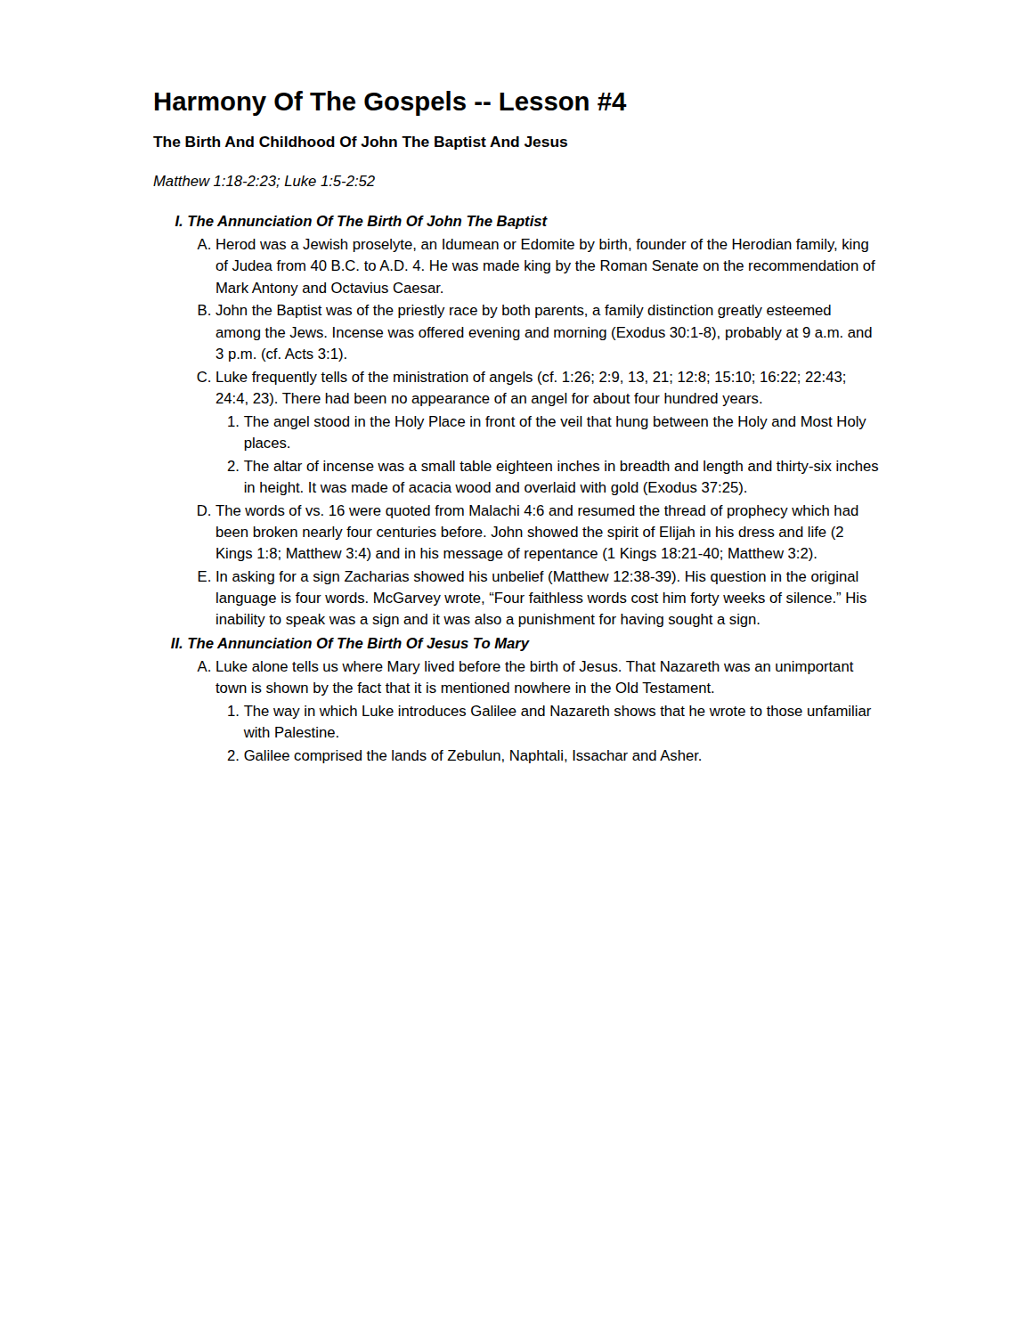Harmony Of The Gospels -- Lesson #4
The Birth And Childhood Of John The Baptist And Jesus
Matthew 1:18-2:23; Luke 1:5-2:52
The Annunciation Of The Birth Of John The Baptist
Herod was a Jewish proselyte, an Idumean or Edomite by birth, founder of the Herodian family, king of Judea from 40 B.C. to A.D. 4. He was made king by the Roman Senate on the recommendation of Mark Antony and Octavius Caesar.
John the Baptist was of the priestly race by both parents, a family distinction greatly esteemed among the Jews. Incense was offered evening and morning (Exodus 30:1-8), probably at 9 a.m. and 3 p.m. (cf. Acts 3:1).
Luke frequently tells of the ministration of angels (cf. 1:26; 2:9, 13, 21; 12:8; 15:10; 16:22; 22:43; 24:4, 23). There had been no appearance of an angel for about four hundred years.
The angel stood in the Holy Place in front of the veil that hung between the Holy and Most Holy places.
The altar of incense was a small table eighteen inches in breadth and length and thirty-six inches in height. It was made of acacia wood and overlaid with gold (Exodus 37:25).
The words of vs. 16 were quoted from Malachi 4:6 and resumed the thread of prophecy which had been broken nearly four centuries before. John showed the spirit of Elijah in his dress and life (2 Kings 1:8; Matthew 3:4) and in his message of repentance (1 Kings 18:21-40; Matthew 3:2).
In asking for a sign Zacharias showed his unbelief (Matthew 12:38-39). His question in the original language is four words. McGarvey wrote, “Four faithless words cost him forty weeks of silence.” His inability to speak was a sign and it was also a punishment for having sought a sign.
The Annunciation Of The Birth Of Jesus To Mary
Luke alone tells us where Mary lived before the birth of Jesus. That Nazareth was an unimportant town is shown by the fact that it is mentioned nowhere in the Old Testament.
The way in which Luke introduces Galilee and Nazareth shows that he wrote to those unfamiliar with Palestine.
Galilee comprised the lands of Zebulun, Naphtali, Issachar and Asher.